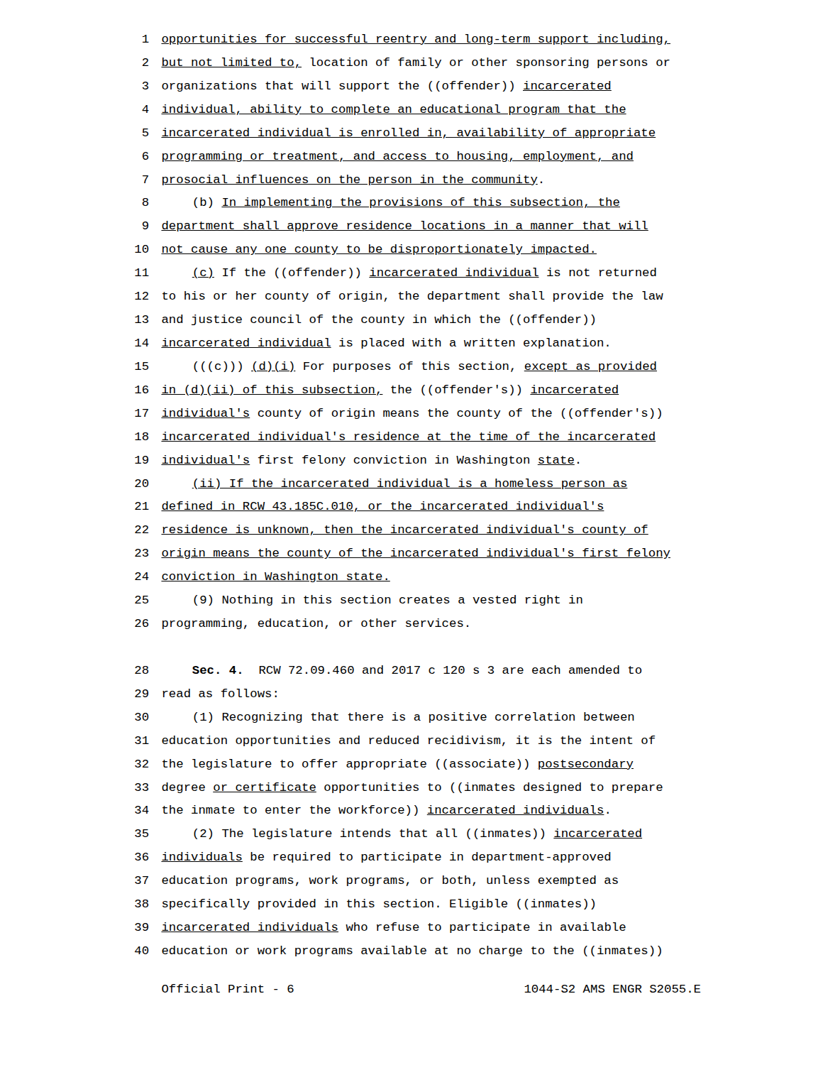opportunities for successful reentry and long-term support including,
but not limited to, location of family or other sponsoring persons or
organizations that will support the ((offender)) incarcerated
individual, ability to complete an educational program that the
incarcerated individual is enrolled in, availability of appropriate
programming or treatment, and access to housing, employment, and
prosocial influences on the person in the community.
(b) In implementing the provisions of this subsection, the
department shall approve residence locations in a manner that will
not cause any one county to be disproportionately impacted.
(c) If the ((offender)) incarcerated individual is not returned
to his or her county of origin, the department shall provide the law
and justice council of the county in which the ((offender))
incarcerated individual is placed with a written explanation.
(((c))) (d)(i) For purposes of this section, except as provided
in (d)(ii) of this subsection, the ((offender's)) incarcerated
individual's county of origin means the county of the ((offender's))
incarcerated individual's residence at the time of the incarcerated
individual's first felony conviction in Washington state.
(ii) If the incarcerated individual is a homeless person as
defined in RCW 43.185C.010, or the incarcerated individual's
residence is unknown, then the incarcerated individual's county of
origin means the county of the incarcerated individual's first felony
conviction in Washington state.
(9) Nothing in this section creates a vested right in
programming, education, or other services.
Sec. 4. RCW 72.09.460 and 2017 c 120 s 3 are each amended to
read as follows:
(1) Recognizing that there is a positive correlation between
education opportunities and reduced recidivism, it is the intent of
the legislature to offer appropriate ((associate)) postsecondary
degree or certificate opportunities to ((inmates designed to prepare
the inmate to enter the workforce)) incarcerated individuals.
(2) The legislature intends that all ((inmates)) incarcerated
individuals be required to participate in department-approved
education programs, work programs, or both, unless exempted as
specifically provided in this section. Eligible ((inmates))
incarcerated individuals who refuse to participate in available
education or work programs available at no charge to the ((inmates))
Official Print - 6 1044-S2 AMS ENGR S2055.E